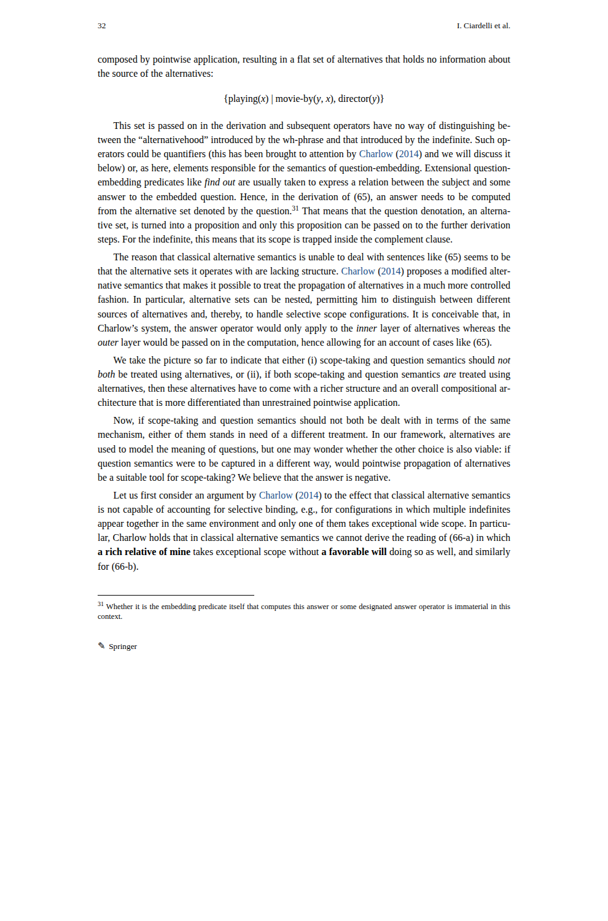32 I. Ciardelli et al.
composed by pointwise application, resulting in a flat set of alternatives that holds no information about the source of the alternatives:
{playing(x) | movie-by(y, x), director(y)}
This set is passed on in the derivation and subsequent operators have no way of distinguishing between the “alternativehood” introduced by the wh-phrase and that introduced by the indefinite. Such operators could be quantifiers (this has been brought to attention by Charlow (2014) and we will discuss it below) or, as here, elements responsible for the semantics of question-embedding. Extensional question-embedding predicates like find out are usually taken to express a relation between the subject and some answer to the embedded question. Hence, in the derivation of (65), an answer needs to be computed from the alternative set denoted by the question.31 That means that the question denotation, an alternative set, is turned into a proposition and only this proposition can be passed on to the further derivation steps. For the indefinite, this means that its scope is trapped inside the complement clause.
The reason that classical alternative semantics is unable to deal with sentences like (65) seems to be that the alternative sets it operates with are lacking structure. Charlow (2014) proposes a modified alternative semantics that makes it possible to treat the propagation of alternatives in a much more controlled fashion. In particular, alternative sets can be nested, permitting him to distinguish between different sources of alternatives and, thereby, to handle selective scope configurations. It is conceivable that, in Charlow’s system, the answer operator would only apply to the inner layer of alternatives whereas the outer layer would be passed on in the computation, hence allowing for an account of cases like (65).
We take the picture so far to indicate that either (i) scope-taking and question semantics should not both be treated using alternatives, or (ii), if both scope-taking and question semantics are treated using alternatives, then these alternatives have to come with a richer structure and an overall compositional architecture that is more differentiated than unrestrained pointwise application.
Now, if scope-taking and question semantics should not both be dealt with in terms of the same mechanism, either of them stands in need of a different treatment. In our framework, alternatives are used to model the meaning of questions, but one may wonder whether the other choice is also viable: if question semantics were to be captured in a different way, would pointwise propagation of alternatives be a suitable tool for scope-taking? We believe that the answer is negative.
Let us first consider an argument by Charlow (2014) to the effect that classical alternative semantics is not capable of accounting for selective binding, e.g., for configurations in which multiple indefinites appear together in the same environment and only one of them takes exceptional wide scope. In particular, Charlow holds that in classical alternative semantics we cannot derive the reading of (66-a) in which a rich relative of mine takes exceptional scope without a favorable will doing so as well, and similarly for (66-b).
31 Whether it is the embedding predicate itself that computes this answer or some designated answer operator is immaterial in this context.
✎Springer